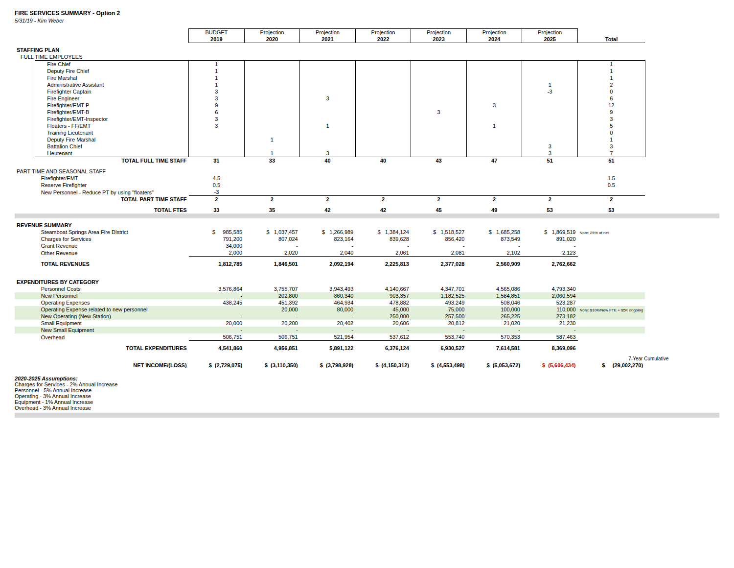FIRE SERVICES SUMMARY - Option 2
5/31/19 - Kim Weber
| | BUDGET | Projection | Projection | Projection | Projection | Projection | Projection | |
| | 2019 | 2020 | 2021 | 2022 | 2023 | 2024 | 2025 | Total |
| STAFFING PLAN |
| FULL TIME EMPLOYEES |
| | Fire Chief | 1 | | | | | | | 1 |
| | Deputy Fire Chief | 1 | | | | | | | 1 |
| | Fire Marshal | 1 | | | | | | | 1 |
| | Administrative Assistant | 1 | | | | | | 1 | 2 |
| | Firefighter Captain | 3 | | | | | | -3 | 0 |
| | Fire Engineer | 3 | | 3 | | | | | 6 |
| | Firefighter/EMT-P | 9 | | | | | 3 | | 12 |
| | Firefighter/EMT-B | 6 | | | | 3 | | | 9 |
| | Firefighter/EMT-Inspector | 3 | | | | | | | 3 |
| | Floaters - FF/EMT | 3 | | 1 | | | 1 | | 5 |
| | Training Lieutenant | | | | | | | | 0 |
| | Deputy Fire Marshal | | 1 | | | | | | 1 |
| | Battalion Chief | | | | | | | 3 | 3 |
| | Lieutenant | | 1 | 3 | | | | 3 | 7 |
| | TOTAL FULL TIME STAFF | 31 | 33 | 40 | 40 | 43 | 47 | 51 | 51 |
| PART TIME AND SEASONAL STAFF |
| | Firefighter/EMT | 4.5 | | | | | | | 1.5 |
| | Reserve Firefighter | 0.5 | | | | | | | 0.5 |
| | New Personnel - Reduce PT by using "floaters" | -3 | | | | | | | |
| | TOTAL PART TIME STAFF | 2 | 2 | 2 | 2 | 2 | 2 | 2 | 2 |
| | TOTAL FTES | 33 | 35 | 42 | 42 | 45 | 49 | 53 | 53 |
| REVENUE SUMMARY |
| | Steamboat Springs Area Fire District | $ 985,585 | $ 1,037,457 | $ 1,266,989 | $ 1,384,124 | $ 1,518,527 | $ 1,685,258 | $ 1,869,519 | Note: 25% of net |
| | Charges for Services | 791,200 | 807,024 | 823,164 | 839,628 | 856,420 | 873,549 | 891,020 | |
| | Grant Revenue | 34,000 | - | - | - | - | - | - | |
| | Other Revenue | 2,000 | 2,020 | 2,040 | 2,061 | 2,081 | 2,102 | 2,123 | |
| | TOTAL REVENUES | 1,812,785 | 1,846,501 | 2,092,194 | 2,225,813 | 2,377,028 | 2,560,909 | 2,762,662 | |
| EXPENDITURES BY CATEGORY |
| | Personnel Costs | 3,576,864 | 3,755,707 | 3,943,493 | 4,140,667 | 4,347,701 | 4,565,086 | 4,793,340 | |
| | New Personnel | - | 202,800 | 860,340 | 903,357 | 1,182,525 | 1,584,851 | 2,060,594 | |
| | Operating Expenses | 438,245 | 451,392 | 464,934 | 478,882 | 493,249 | 508,046 | 523,287 | |
| | Operating Expense related to new personnel | | 20,000 | 80,000 | 45,000 | 75,000 | 100,000 | 110,000 | Note: $10K/New FTE + $5K ongoing |
| | New Operating (New Station) | - | - | - | 250,000 | 257,500 | 265,225 | 273,182 | |
| | Small Equipment | 20,000 | 20,200 | 20,402 | 20,606 | 20,812 | 21,020 | 21,230 | |
| | New Small Equipment | - | - | - | - | - | - | - | |
| | Overhead | 506,751 | 506,751 | 521,954 | 537,612 | 553,740 | 570,353 | 587,463 | |
| | TOTAL EXPENDITURES | 4,541,860 | 4,956,851 | 5,891,122 | 6,376,124 | 6,930,527 | 7,614,581 | 8,369,096 | |
| | 7-Year Cumulative |
| | NET INCOME/(LOSS) | $ (2,729,075) | $ (3,110,350) | $ (3,798,928) | $ (4,150,312) | $ (4,553,498) | $ (5,053,672) | $ (5,606,434) | $ (29,002,270) |
2020-2025 Assumptions:
Charges for Services - 2% Annual Increase
Personnel - 5% Annual Increase
Operating - 3% Annual Increase
Equipment - 1% Annual Increase
Overhead - 3% Annual Increase